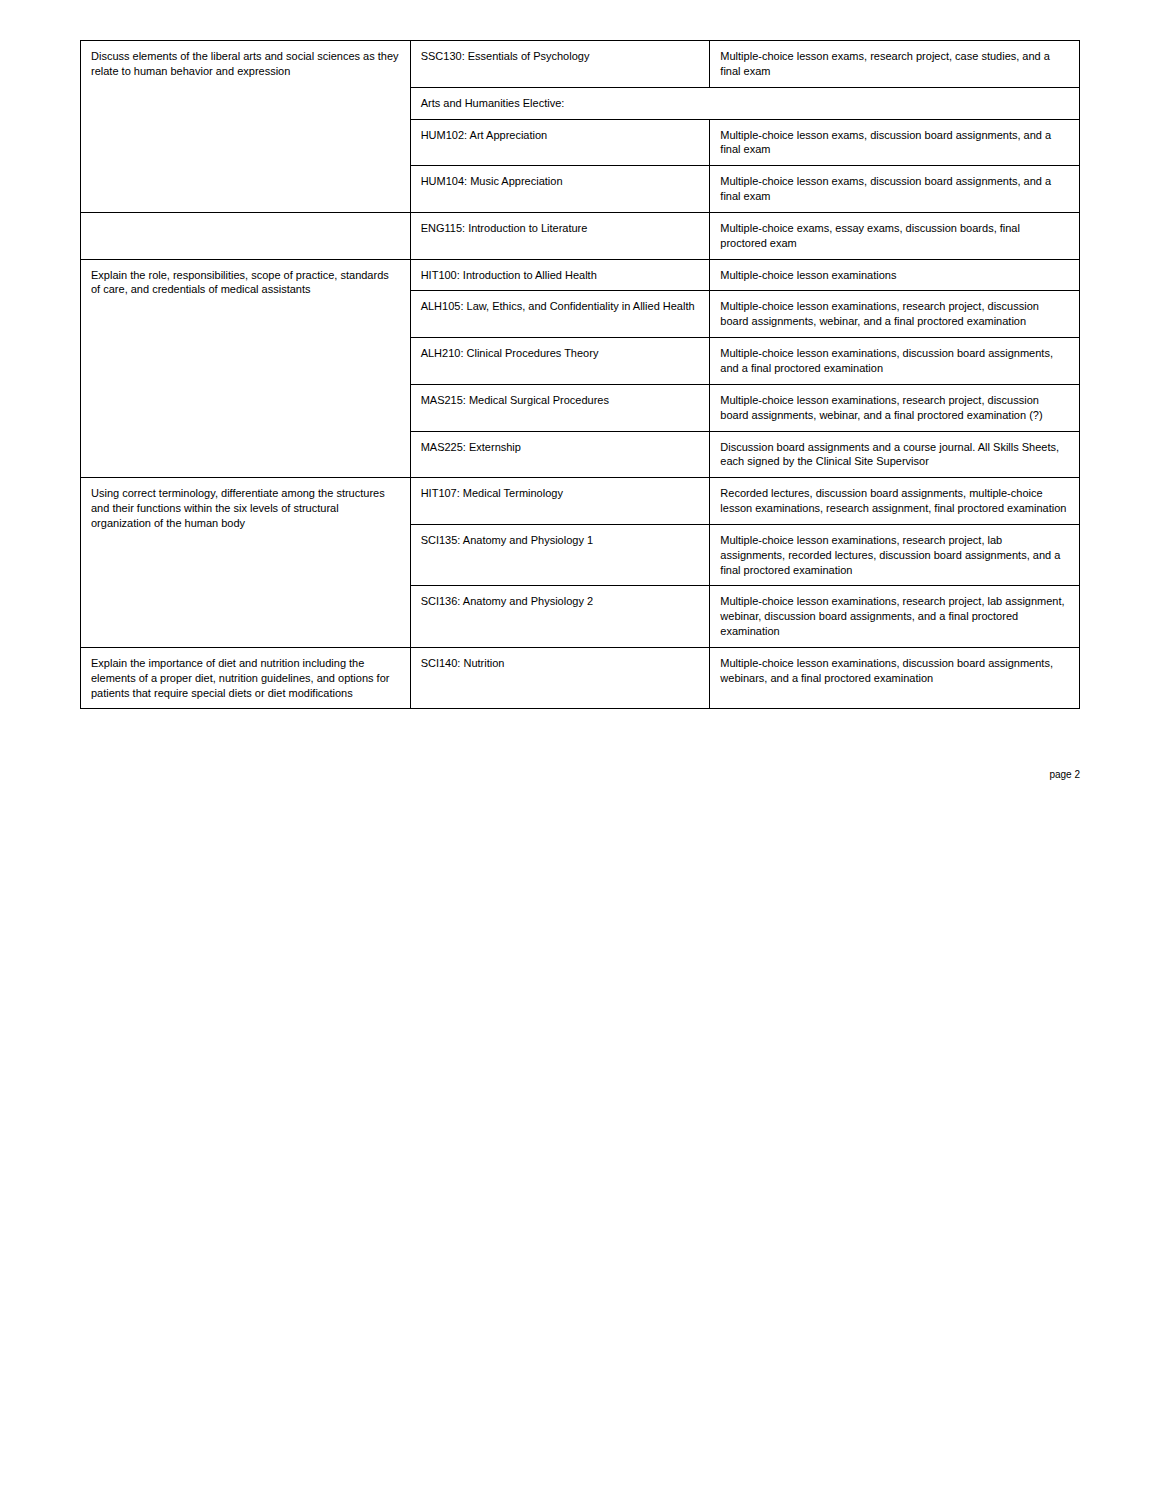| Discuss elements of the liberal arts and social sciences as they relate to human behavior and expression | SSC130: Essentials of Psychology | Multiple-choice lesson exams, research project, case studies, and a final exam |
| Arts and Humanities Elective: |
| HUM102: Art Appreciation | Multiple-choice lesson exams, discussion board assignments, and a final exam |
| HUM104: Music Appreciation | Multiple-choice lesson exams, discussion board assignments, and a final exam |
| | ENG115: Introduction to Literature | Multiple-choice exams, essay exams, discussion boards, final proctored exam |
| Explain the role, responsibilities, scope of practice, standards of care, and credentials of medical assistants | HIT100: Introduction to Allied Health | Multiple-choice lesson examinations |
| ALH105: Law, Ethics, and Confidentiality in Allied Health | Multiple-choice lesson examinations, research project, discussion board assignments, webinar, and a final proctored examination |
| ALH210: Clinical Procedures Theory | Multiple-choice lesson examinations, discussion board assignments, and a final proctored examination |
| MAS215: Medical Surgical Procedures | Multiple-choice lesson examinations, research project, discussion board assignments, webinar, and a final proctored examination (?) |
| MAS225: Externship | Discussion board assignments and a course journal. All Skills Sheets, each signed by the Clinical Site Supervisor |
| Using correct terminology, differentiate among the structures and their functions within the six levels of structural organization of the human body | HIT107: Medical Terminology | Recorded lectures, discussion board assignments, multiple-choice lesson examinations, research assignment, final proctored examination |
| SCI135: Anatomy and Physiology 1 | Multiple-choice lesson examinations, research project, lab assignments, recorded lectures, discussion board assignments, and a final proctored examination |
| SCI136: Anatomy and Physiology 2 | Multiple-choice lesson examinations, research project, lab assignment, webinar, discussion board assignments, and a final proctored examination |
| Explain the importance of diet and nutrition including the elements of a proper diet, nutrition guidelines, and options for patients that require special diets or diet modifications | SCI140: Nutrition | Multiple-choice lesson examinations, discussion board assignments, webinars, and a final proctored examination |
page 2